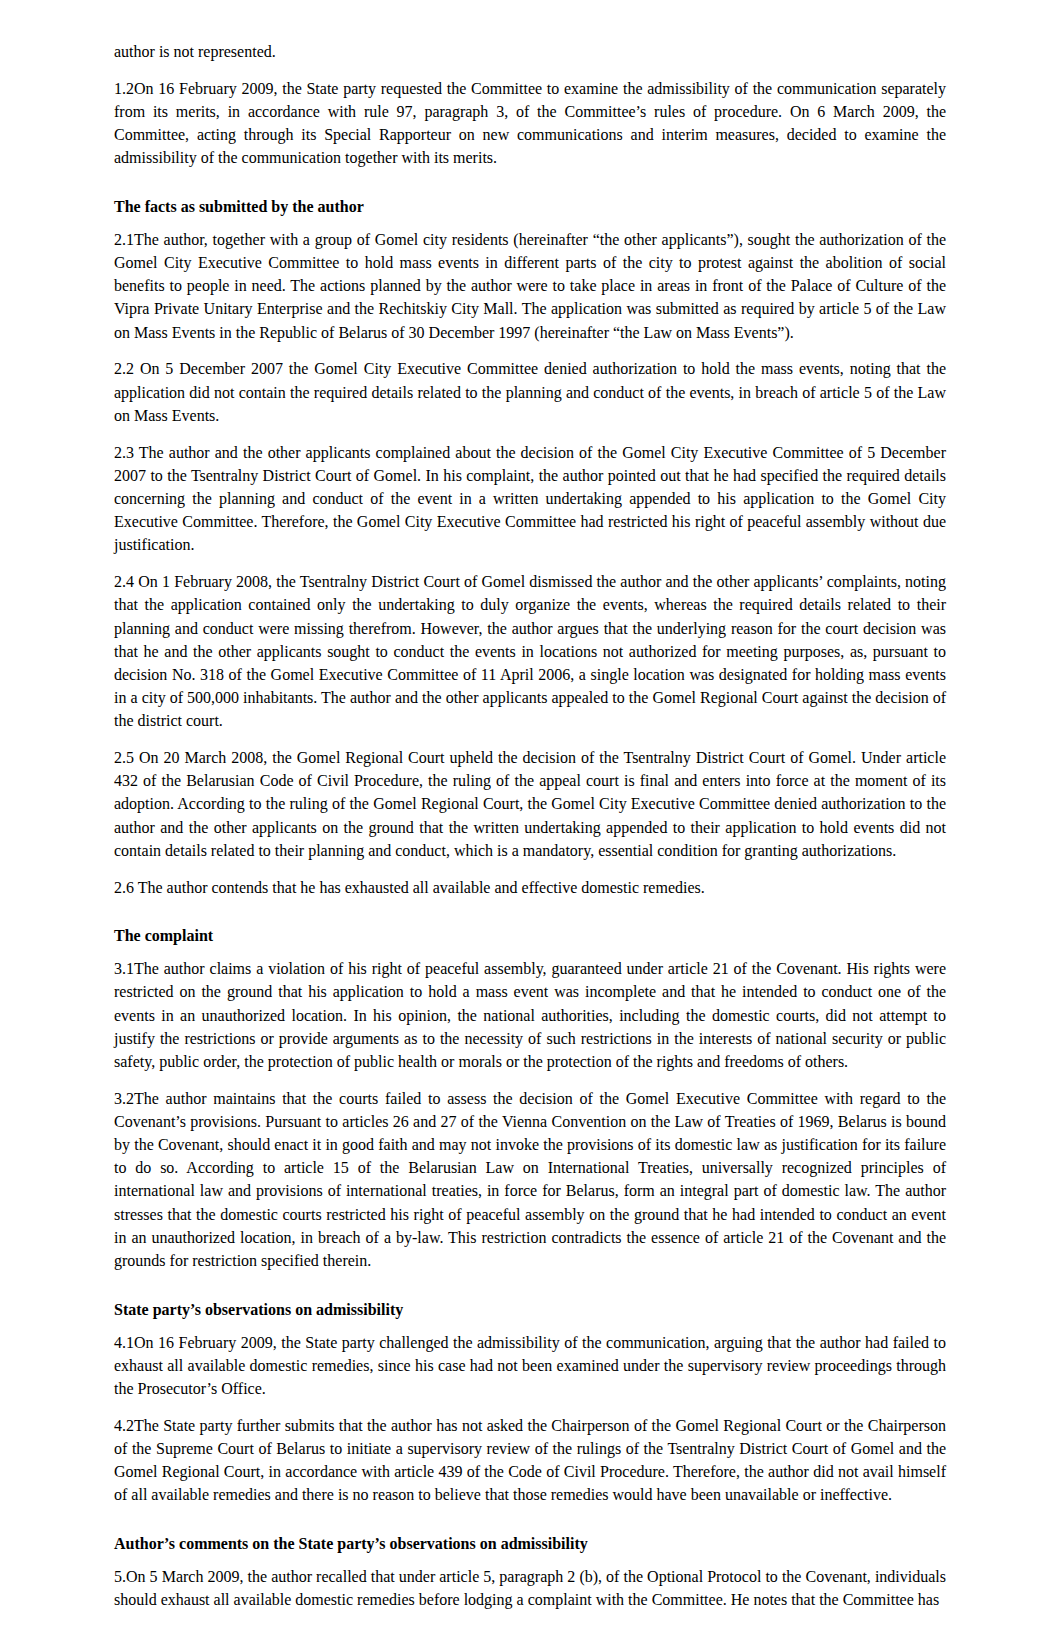author is not represented.
1.2On 16 February 2009, the State party requested the Committee to examine the admissibility of the communication separately from its merits, in accordance with rule 97, paragraph 3, of the Committee’s rules of procedure. On 6 March 2009, the Committee, acting through its Special Rapporteur on new communications and interim measures, decided to examine the admissibility of the communication together with its merits.
The facts as submitted by the author
2.1The author, together with a group of Gomel city residents (hereinafter “the other applicants”), sought the authorization of the Gomel City Executive Committee to hold mass events in different parts of the city to protest against the abolition of social benefits to people in need. The actions planned by the author were to take place in areas in front of the Palace of Culture of the Vipra Private Unitary Enterprise and the Rechitskiy City Mall. The application was submitted as required by article 5 of the Law on Mass Events in the Republic of Belarus of 30 December 1997 (hereinafter “the Law on Mass Events”).
2.2 On 5 December 2007 the Gomel City Executive Committee denied authorization to hold the mass events, noting that the application did not contain the required details related to the planning and conduct of the events, in breach of article 5 of the Law on Mass Events.
2.3 The author and the other applicants complained about the decision of the Gomel City Executive Committee of 5 December 2007 to the Tsentralny District Court of Gomel. In his complaint, the author pointed out that he had specified the required details concerning the planning and conduct of the event in a written undertaking appended to his application to the Gomel City Executive Committee. Therefore, the Gomel City Executive Committee had restricted his right of peaceful assembly without due justification.
2.4 On 1 February 2008, the Tsentralny District Court of Gomel dismissed the author and the other applicants’ complaints, noting that the application contained only the undertaking to duly organize the events, whereas the required details related to their planning and conduct were missing therefrom. However, the author argues that the underlying reason for the court decision was that he and the other applicants sought to conduct the events in locations not authorized for meeting purposes, as, pursuant to decision No. 318 of the Gomel Executive Committee of 11 April 2006, a single location was designated for holding mass events in a city of 500,000 inhabitants. The author and the other applicants appealed to the Gomel Regional Court against the decision of the district court.
2.5 On 20 March 2008, the Gomel Regional Court upheld the decision of the Tsentralny District Court of Gomel. Under article 432 of the Belarusian Code of Civil Procedure, the ruling of the appeal court is final and enters into force at the moment of its adoption. According to the ruling of the Gomel Regional Court, the Gomel City Executive Committee denied authorization to the author and the other applicants on the ground that the written undertaking appended to their application to hold events did not contain details related to their planning and conduct, which is a mandatory, essential condition for granting authorizations.
2.6 The author contends that he has exhausted all available and effective domestic remedies.
The complaint
3.1The author claims a violation of his right of peaceful assembly, guaranteed under article 21 of the Covenant. His rights were restricted on the ground that his application to hold a mass event was incomplete and that he intended to conduct one of the events in an unauthorized location. In his opinion, the national authorities, including the domestic courts, did not attempt to justify the restrictions or provide arguments as to the necessity of such restrictions in the interests of national security or public safety, public order, the protection of public health or morals or the protection of the rights and freedoms of others.
3.2The author maintains that the courts failed to assess the decision of the Gomel Executive Committee with regard to the Covenant’s provisions. Pursuant to articles 26 and 27 of the Vienna Convention on the Law of Treaties of 1969, Belarus is bound by the Covenant, should enact it in good faith and may not invoke the provisions of its domestic law as justification for its failure to do so. According to article 15 of the Belarusian Law on International Treaties, universally recognized principles of international law and provisions of international treaties, in force for Belarus, form an integral part of domestic law. The author stresses that the domestic courts restricted his right of peaceful assembly on the ground that he had intended to conduct an event in an unauthorized location, in breach of a by-law. This restriction contradicts the essence of article 21 of the Covenant and the grounds for restriction specified therein.
State party’s observations on admissibility
4.1On 16 February 2009, the State party challenged the admissibility of the communication, arguing that the author had failed to exhaust all available domestic remedies, since his case had not been examined under the supervisory review proceedings through the Prosecutor’s Office.
4.2The State party further submits that the author has not asked the Chairperson of the Gomel Regional Court or the Chairperson of the Supreme Court of Belarus to initiate a supervisory review of the rulings of the Tsentralny District Court of Gomel and the Gomel Regional Court, in accordance with article 439 of the Code of Civil Procedure. Therefore, the author did not avail himself of all available remedies and there is no reason to believe that those remedies would have been unavailable or ineffective.
Author’s comments on the State party’s observations on admissibility
5.On 5 March 2009, the author recalled that under article 5, paragraph 2 (b), of the Optional Protocol to the Covenant, individuals should exhaust all available domestic remedies before lodging a complaint with the Committee. He notes that the Committee has